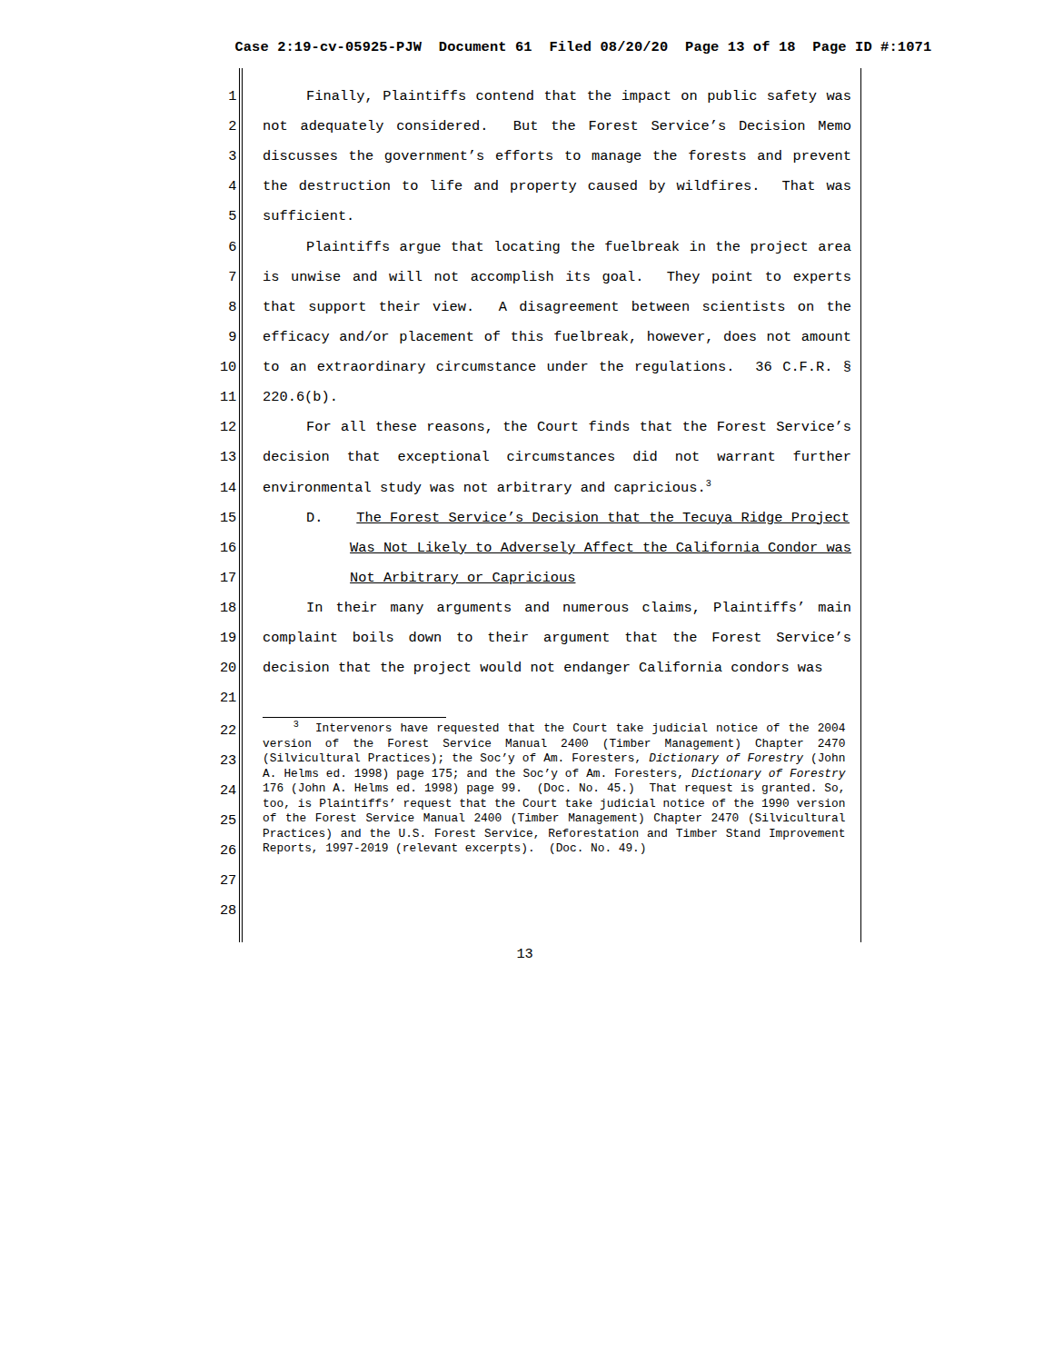Case 2:19-cv-05925-PJW Document 61 Filed 08/20/20 Page 13 of 18 Page ID #:1071
1
2
3
4
5
6
7
8
9
10
11
12
13
14
15
16
17
18
19
20
21
Finally, Plaintiffs contend that the impact on public safety was not adequately considered. But the Forest Service’s Decision Memo discusses the government’s efforts to manage the forests and prevent the destruction to life and property caused by wildfires. That was sufficient.
Plaintiffs argue that locating the fuelbreak in the project area is unwise and will not accomplish its goal. They point to experts that support their view. A disagreement between scientists on the efficacy and/or placement of this fuelbreak, however, does not amount to an extraordinary circumstance under the regulations. 36 C.F.R. § 220.6(b).
For all these reasons, the Court finds that the Forest Service’s decision that exceptional circumstances did not warrant further environmental study was not arbitrary and capricious.3
D. The Forest Service’s Decision that the Tecuya Ridge Project
Was Not Likely to Adversely Affect the California Condor was
Not Arbitrary or Capricious
In their many arguments and numerous claims, Plaintiffs’ main complaint boils down to their argument that the Forest Service’s decision that the project would not endanger California condors was
22
23
24
25
26
27
28
3 Intervenors have requested that the Court take judicial notice of the 2004 version of the Forest Service Manual 2400 (Timber Management) Chapter 2470 (Silvicultural Practices); the Soc’y of Am. Foresters, Dictionary of Forestry (John A. Helms ed. 1998) page 175; and the Soc’y of Am. Foresters, Dictionary of Forestry 176 (John A. Helms ed. 1998) page 99. (Doc. No. 45.) That request is granted. So, too, is Plaintiffs’ request that the Court take judicial notice of the 1990 version of the Forest Service Manual 2400 (Timber Management) Chapter 2470 (Silvicultural Practices) and the U.S. Forest Service, Reforestation and Timber Stand Improvement Reports, 1997-2019 (relevant excerpts). (Doc. No. 49.)
13